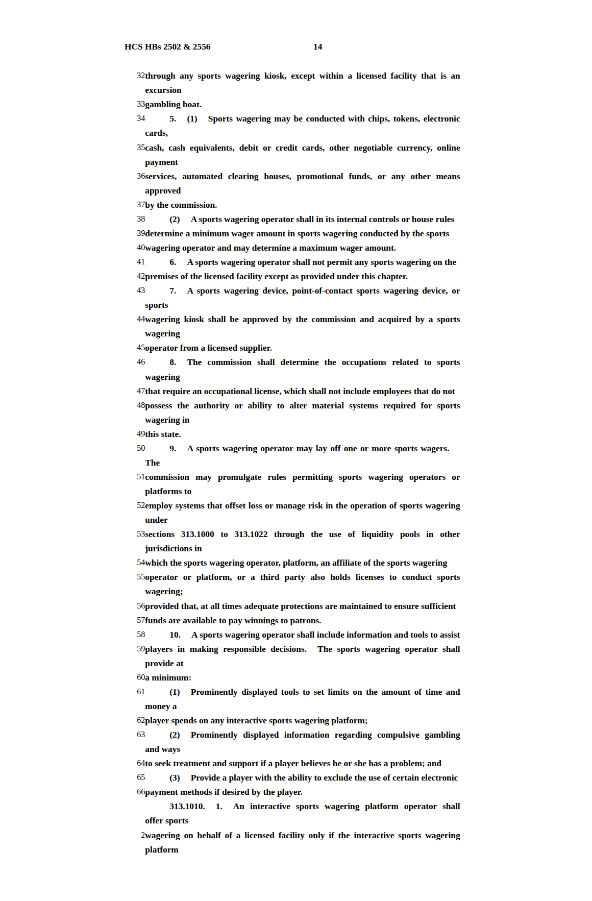HCS HBs 2502 & 2556 14
| 32 | through any sports wagering kiosk, except within a licensed facility that is an excursion |
| 33 | gambling boat. |
| 34 | 5. (1) Sports wagering may be conducted with chips, tokens, electronic cards, |
| 35 | cash, cash equivalents, debit or credit cards, other negotiable currency, online payment |
| 36 | services, automated clearing houses, promotional funds, or any other means approved |
| 37 | by the commission. |
| 38 | (2) A sports wagering operator shall in its internal controls or house rules |
| 39 | determine a minimum wager amount in sports wagering conducted by the sports |
| 40 | wagering operator and may determine a maximum wager amount. |
| 41 | 6. A sports wagering operator shall not permit any sports wagering on the |
| 42 | premises of the licensed facility except as provided under this chapter. |
| 43 | 7. A sports wagering device, point-of-contact sports wagering device, or sports |
| 44 | wagering kiosk shall be approved by the commission and acquired by a sports wagering |
| 45 | operator from a licensed supplier. |
| 46 | 8. The commission shall determine the occupations related to sports wagering |
| 47 | that require an occupational license, which shall not include employees that do not |
| 48 | possess the authority or ability to alter material systems required for sports wagering in |
| 49 | this state. |
| 50 | 9. A sports wagering operator may lay off one or more sports wagers. The |
| 51 | commission may promulgate rules permitting sports wagering operators or platforms to |
| 52 | employ systems that offset loss or manage risk in the operation of sports wagering under |
| 53 | sections 313.1000 to 313.1022 through the use of liquidity pools in other jurisdictions in |
| 54 | which the sports wagering operator, platform, an affiliate of the sports wagering |
| 55 | operator or platform, or a third party also holds licenses to conduct sports wagering; |
| 56 | provided that, at all times adequate protections are maintained to ensure sufficient |
| 57 | funds are available to pay winnings to patrons. |
| 58 | 10. A sports wagering operator shall include information and tools to assist |
| 59 | players in making responsible decisions. The sports wagering operator shall provide at |
| 60 | a minimum: |
| 61 | (1) Prominently displayed tools to set limits on the amount of time and money a |
| 62 | player spends on any interactive sports wagering platform; |
| 63 | (2) Prominently displayed information regarding compulsive gambling and ways |
| 64 | to seek treatment and support if a player believes he or she has a problem; and |
| 65 | (3) Provide a player with the ability to exclude the use of certain electronic |
| 66 | payment methods if desired by the player. |
| | 313.1010. 1. An interactive sports wagering platform operator shall offer sports |
| 2 | wagering on behalf of a licensed facility only if the interactive sports wagering platform |